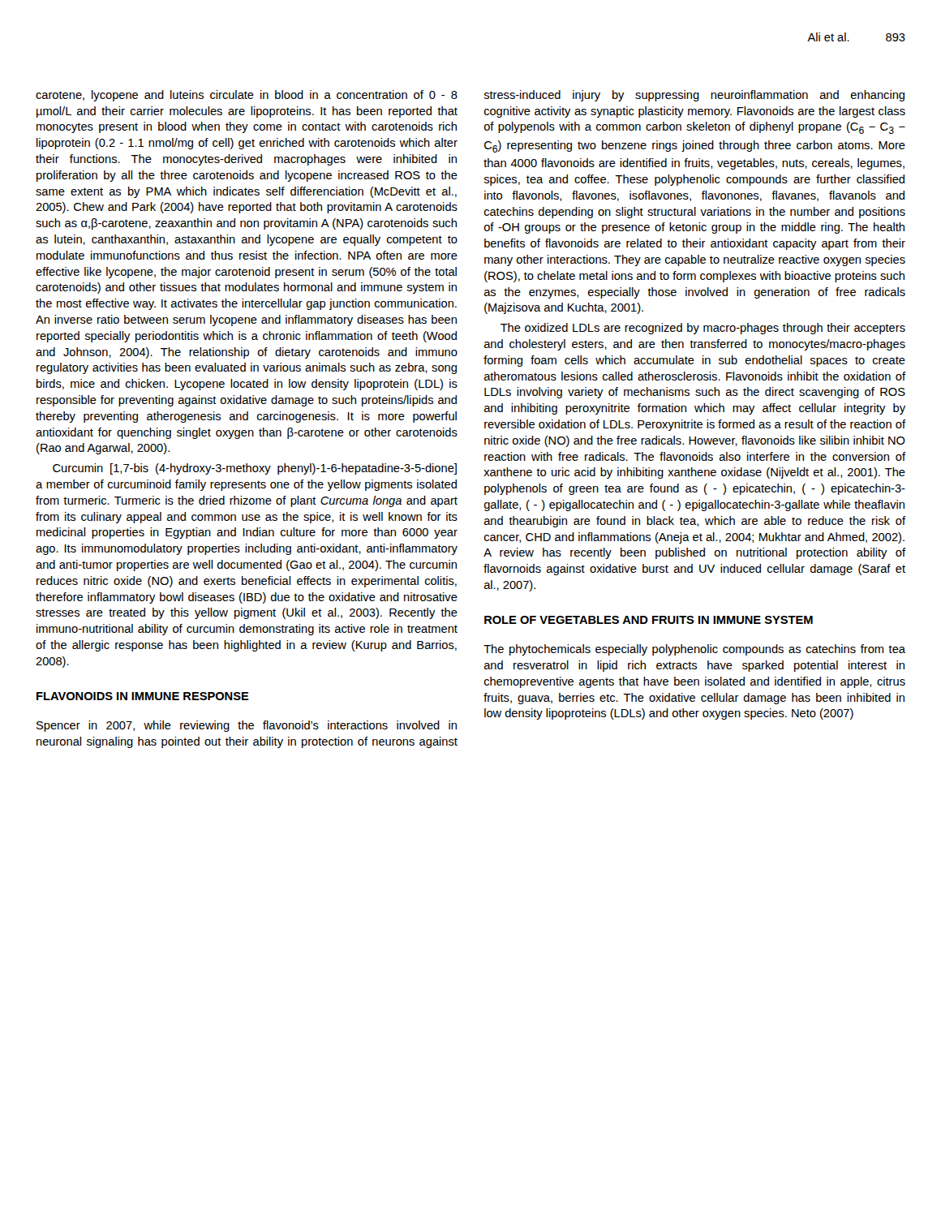Ali et al. 893
carotene, lycopene and luteins circulate in blood in a concentration of 0 - 8 µmol/L and their carrier molecules are lipoproteins. It has been reported that monocytes present in blood when they come in contact with carotenoids rich lipoprotein (0.2 - 1.1 nmol/mg of cell) get enriched with carotenoids which alter their functions. The monocytes-derived macrophages were inhibited in proliferation by all the three carotenoids and lycopene increased ROS to the same extent as by PMA which indicates self differenciation (McDevitt et al., 2005). Chew and Park (2004) have reported that both provitamin A carotenoids such as α,β-carotene, zeaxanthin and non provitamin A (NPA) carotenoids such as lutein, canthaxanthin, astaxanthin and lycopene are equally competent to modulate immunofunctions and thus resist the infection. NPA often are more effective like lycopene, the major carotenoid present in serum (50% of the total carotenoids) and other tissues that modulates hormonal and immune system in the most effective way. It activates the intercellular gap junction communication. An inverse ratio between serum lycopene and inflammatory diseases has been reported specially periodontitis which is a chronic inflammation of teeth (Wood and Johnson, 2004). The relationship of dietary carotenoids and immuno regulatory activities has been evaluated in various animals such as zebra, song birds, mice and chicken. Lycopene located in low density lipoprotein (LDL) is responsible for preventing against oxidative damage to such proteins/lipids and thereby preventing atherogenesis and carcinogenesis. It is more powerful antioxidant for quenching singlet oxygen than β-carotene or other carotenoids (Rao and Agarwal, 2000).
Curcumin [1,7-bis (4-hydroxy-3-methoxy phenyl)-1-6-hepatadine-3-5-dione] a member of curcuminoid family represents one of the yellow pigments isolated from turmeric. Turmeric is the dried rhizome of plant Curcuma longa and apart from its culinary appeal and common use as the spice, it is well known for its medicinal properties in Egyptian and Indian culture for more than 6000 year ago. Its immunomodulatory properties including anti-oxidant, anti-inflammatory and anti-tumor properties are well documented (Gao et al., 2004). The curcumin reduces nitric oxide (NO) and exerts beneficial effects in experimental colitis, therefore inflammatory bowl diseases (IBD) due to the oxidative and nitrosative stresses are treated by this yellow pigment (Ukil et al., 2003). Recently the immuno-nutritional ability of curcumin demonstrating its active role in treatment of the allergic response has been highlighted in a review (Kurup and Barrios, 2008).
Flavonoids in immune response
Spencer in 2007, while reviewing the flavonoid’s interactions involved in neuronal signaling has pointed out their ability in protection of neurons against stress-induced injury by suppressing neuroinflammation and enhancing cognitive activity as synaptic plasticity memory. Flavonoids are the largest class of polypenols with a common carbon skeleton of diphenyl propane (C6 − C3 − C6) representing two benzene rings joined through three carbon atoms. More than 4000 flavonoids are identified in fruits, vegetables, nuts, cereals, legumes, spices, tea and coffee. These polyphenolic compounds are further classified into flavonols, flavones, isoflavones, flavonones, flavanes, flavanols and catechins depending on slight structural variations in the number and positions of -OH groups or the presence of ketonic group in the middle ring. The health benefits of flavonoids are related to their antioxidant capacity apart from their many other interactions. They are capable to neutralize reactive oxygen species (ROS), to chelate metal ions and to form complexes with bioactive proteins such as the enzymes, especially those involved in generation of free radicals (Majzisova and Kuchta, 2001).
The oxidized LDLs are recognized by macro-phages through their accepters and cholesteryl esters, and are then transferred to monocytes/macro-phages forming foam cells which accumulate in sub endothelial spaces to create atheromatous lesions called atherosclerosis. Flavonoids inhibit the oxidation of LDLs involving variety of mechanisms such as the direct scavenging of ROS and inhibiting peroxynitrite formation which may affect cellular integrity by reversible oxidation of LDLs. Peroxynitrite is formed as a result of the reaction of nitric oxide (NO) and the free radicals. However, flavonoids like silibin inhibit NO reaction with free radicals. The flavonoids also interfere in the conversion of xanthene to uric acid by inhibiting xanthene oxidase (Nijveldt et al., 2001). The polyphenols of green tea are found as ( - ) epicatechin, ( - ) epicatechin-3-gallate, ( - ) epigallocatechin and ( - ) epigallocatechin-3-gallate while theaflavin and thearubigin are found in black tea, which are able to reduce the risk of cancer, CHD and inflammations (Aneja et al., 2004; Mukhtar and Ahmed, 2002). A review has recently been published on nutritional protection ability of flavornoids against oxidative burst and UV induced cellular damage (Saraf et al., 2007).
Role of vegetables and fruits in immune system
The phytochemicals especially polyphenolic compounds as catechins from tea and resveratrol in lipid rich extracts have sparked potential interest in chemopreventive agents that have been isolated and identified in apple, citrus fruits, guava, berries etc. The oxidative cellular damage has been inhibited in low density lipoproteins (LDLs) and other oxygen species. Neto (2007)